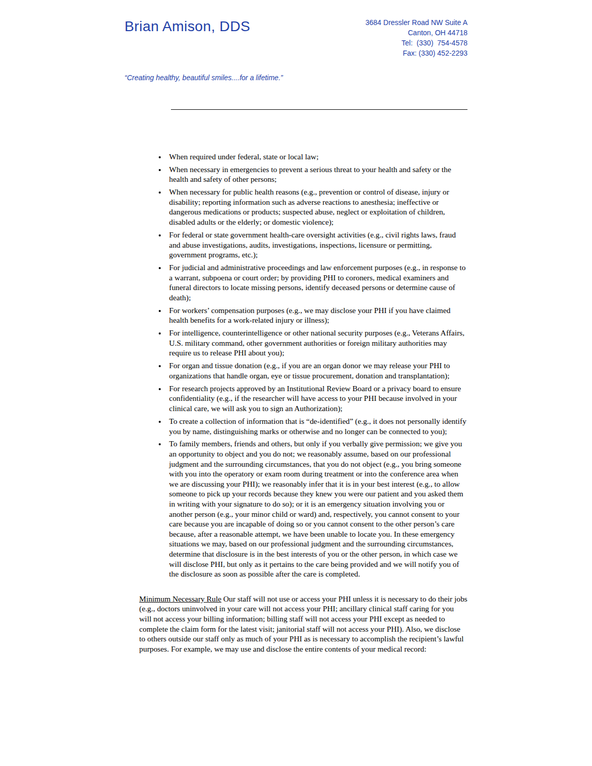| Brian Amison, DDS | 3684 Dressler Road NW Suite A Canton, OH 44718 Tel: (330) 754-4578 Fax: (330) 452-2293 |
| “Creating healthy, beautiful smiles....for a lifetime.” | |
When required under federal, state or local law;
When necessary in emergencies to prevent a serious threat to your health and safety or the health and safety of other persons;
When necessary for public health reasons (e.g., prevention or control of disease, injury or disability; reporting information such as adverse reactions to anesthesia; ineffective or dangerous medications or products; suspected abuse, neglect or exploitation of children, disabled adults or the elderly; or domestic violence);
For federal or state government health-care oversight activities (e.g., civil rights laws, fraud and abuse investigations, audits, investigations, inspections, licensure or permitting, government programs, etc.);
For judicial and administrative proceedings and law enforcement purposes (e.g., in response to a warrant, subpoena or court order; by providing PHI to coroners, medical examiners and funeral directors to locate missing persons, identify deceased persons or determine cause of death);
For workers’ compensation purposes (e.g., we may disclose your PHI if you have claimed health benefits for a work-related injury or illness);
For intelligence, counterintelligence or other national security purposes (e.g., Veterans Affairs, U.S. military command, other government authorities or foreign military authorities may require us to release PHI about you);
For organ and tissue donation (e.g., if you are an organ donor we may release your PHI to organizations that handle organ, eye or tissue procurement, donation and transplantation);
For research projects approved by an Institutional Review Board or a privacy board to ensure confidentiality (e.g., if the researcher will have access to your PHI because involved in your clinical care, we will ask you to sign an Authorization);
To create a collection of information that is “de-identified” (e.g., it does not personally identify you by name, distinguishing marks or otherwise and no longer can be connected to you);
To family members, friends and others, but only if you verbally give permission; we give you an opportunity to object and you do not; we reasonably assume, based on our professional judgment and the surrounding circumstances, that you do not object (e.g., you bring someone with you into the operatory or exam room during treatment or into the conference area when we are discussing your PHI); we reasonably infer that it is in your best interest (e.g., to allow someone to pick up your records because they knew you were our patient and you asked them in writing with your signature to do so); or it is an emergency situation involving you or another person (e.g., your minor child or ward) and, respectively, you cannot consent to your care because you are incapable of doing so or you cannot consent to the other person’s care because, after a reasonable attempt, we have been unable to locate you. In these emergency situations we may, based on our professional judgment and the surrounding circumstances, determine that disclosure is in the best interests of you or the other person, in which case we will disclose PHI, but only as it pertains to the care being provided and we will notify you of the disclosure as soon as possible after the care is completed.
Minimum Necessary Rule Our staff will not use or access your PHI unless it is necessary to do their jobs (e.g., doctors uninvolved in your care will not access your PHI; ancillary clinical staff caring for you will not access your billing information; billing staff will not access your PHI except as needed to complete the claim form for the latest visit; janitorial staff will not access your PHI). Also, we disclose to others outside our staff only as much of your PHI as is necessary to accomplish the recipient’s lawful purposes. For example, we may use and disclose the entire contents of your medical record: